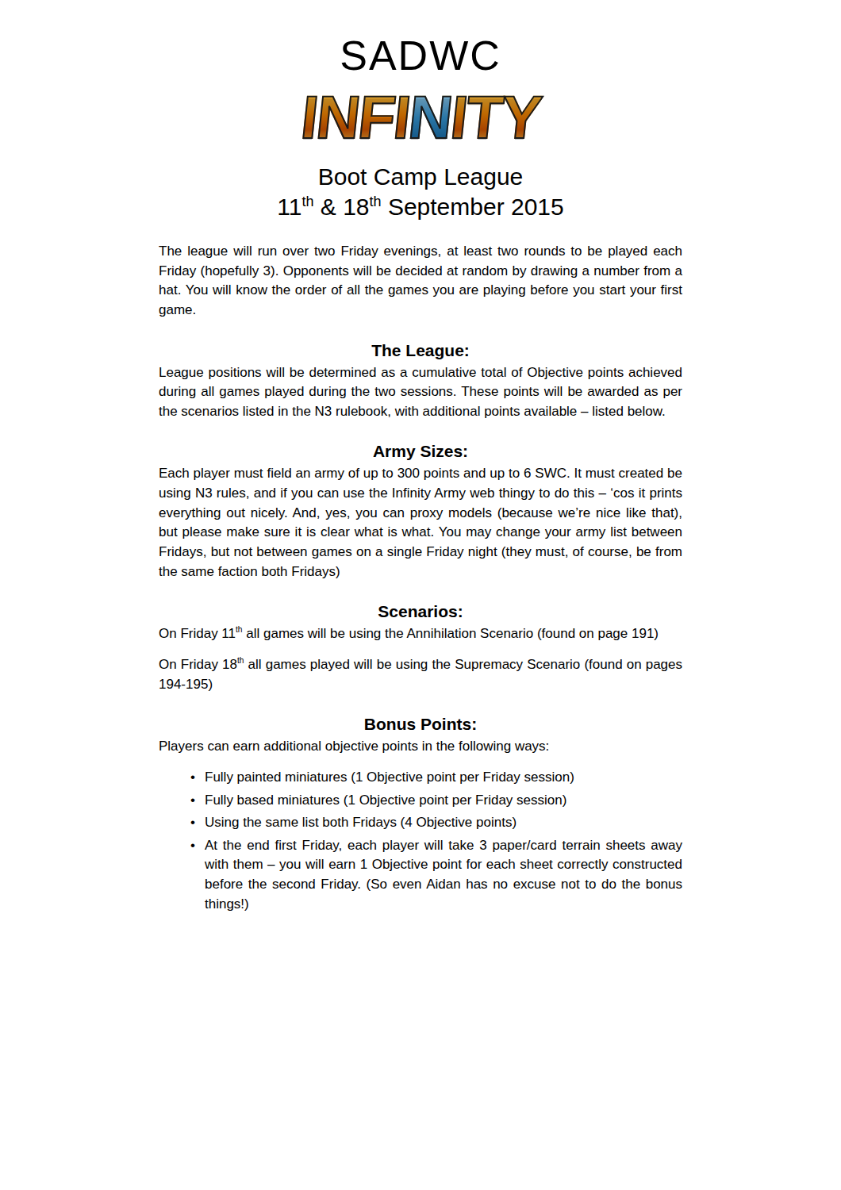SADWC
INFINITY
Boot Camp League 11th & 18th September 2015
The league will run over two Friday evenings, at least two rounds to be played each Friday (hopefully 3). Opponents will be decided at random by drawing a number from a hat. You will know the order of all the games you are playing before you start your first game.
The League:
League positions will be determined as a cumulative total of Objective points achieved during all games played during the two sessions. These points will be awarded as per the scenarios listed in the N3 rulebook, with additional points available – listed below.
Army Sizes:
Each player must field an army of up to 300 points and up to 6 SWC. It must created be using N3 rules, and if you can use the Infinity Army web thingy to do this – ‘cos it prints everything out nicely. And, yes, you can proxy models (because we’re nice like that), but please make sure it is clear what is what. You may change your army list between Fridays, but not between games on a single Friday night (they must, of course, be from the same faction both Fridays)
Scenarios:
On Friday 11th all games will be using the Annihilation Scenario (found on page 191)
On Friday 18th all games played will be using the Supremacy Scenario (found on pages 194-195)
Bonus Points:
Players can earn additional objective points in the following ways:
Fully painted miniatures (1 Objective point per Friday session)
Fully based miniatures (1 Objective point per Friday session)
Using the same list both Fridays (4 Objective points)
At the end first Friday, each player will take 3 paper/card terrain sheets away with them – you will earn 1 Objective point for each sheet correctly constructed before the second Friday. (So even Aidan has no excuse not to do the bonus things!)